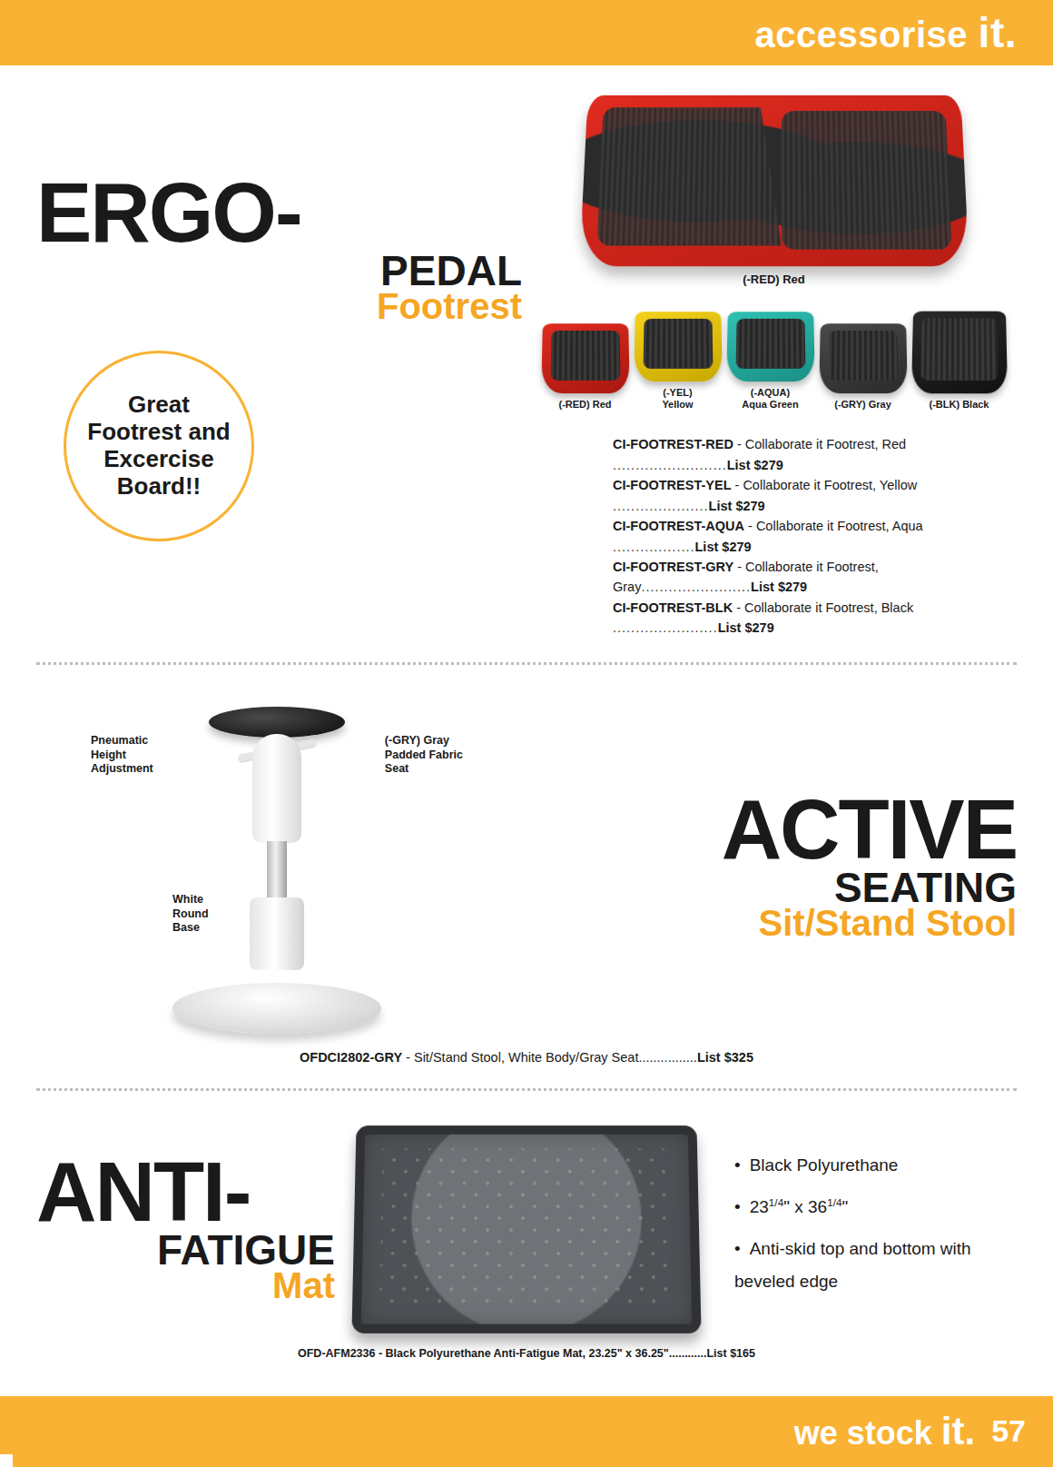accessorise it.
ERGO- PEDAL Footrest
Great
Footrest and
Excercise
Board!!
(-RED) Red
(-RED) Red
(-YEL)
Yellow
(-AQUA)
Aqua Green
(-GRY) Gray
(-BLK) Black
CI-FOOTREST-RED - Collaborate it Footrest, Red ......................... List $279
CI-FOOTREST-YEL - Collaborate it Footrest, Yellow ..................... List $279
CI-FOOTREST-AQUA - Collaborate it Footrest, Aqua .................. List $279
CI-FOOTREST-GRY - Collaborate it Footrest, Gray........................ List $279
CI-FOOTREST-BLK - Collaborate it Footrest, Black ....................... List $279
Pneumatic
Height
Adjustment
(-GRY) Gray
Padded Fabric
Seat
White
Round
Base
ACTIVE SEATING Sit/Stand Stool
OFDCI2802-GRY - Sit/Stand Stool, White Body/Gray Seat................ List $325
ANTI- FATIGUE Mat
Black Polyurethane
231/4" x 361/4"
Anti-skid top and bottom with beveled edge
OFD-AFM2336 - Black Polyurethane Anti-Fatigue Mat, 23.25" x 36.25"............ List $165
we stock it.
57